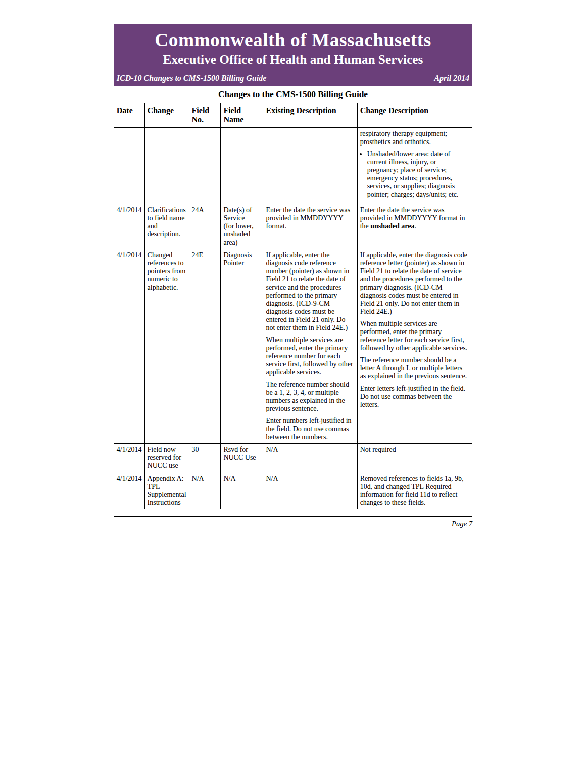Commonwealth of Massachusetts
Executive Office of Health and Human Services
ICD-10 Changes to CMS-1500 Billing Guide April 2014
Changes to the CMS-1500 Billing Guide
| Date | Change | Field No. | Field Name | Existing Description | Change Description |
| --- | --- | --- | --- | --- | --- |
| | | | | | respiratory therapy equipment; prosthetics and orthotics. Unshaded/lower area: date of current illness, injury, or pregnancy; place of service; emergency status; procedures, services, or supplies; diagnosis pointer; charges; days/units; etc. |
| 4/1/2014 | Clarifications to field name and description. | 24A | Date(s) of Service (for lower, unshaded area) | Enter the date the service was provided in MMDDYYYY format. | Enter the date the service was provided in MMDDYYYY format in the unshaded area . |
| 4/1/2014 | Changed references to pointers from numeric to alphabetic. | 24E | Diagnosis Pointer | If applicable, enter the diagnosis code reference number (pointer) as shown in Field 21 to relate the date of service and the procedures performed to the primary diagnosis. (ICD-9-CM diagnosis codes must be entered in Field 21 only. Do not enter them in Field 24E.) When multiple services are performed, enter the primary reference number for each service first, followed by other applicable services. The reference number should be a 1, 2, 3, 4, or multiple numbers as explained in the previous sentence. Enter numbers left-justified in the field. Do not use commas between the numbers. | If applicable, enter the diagnosis code reference letter (pointer) as shown in Field 21 to relate the date of service and the procedures performed to the primary diagnosis. (ICD-CM diagnosis codes must be entered in Field 21 only. Do not enter them in Field 24E.) When multiple services are performed, enter the primary reference letter for each service first, followed by other applicable services. The reference number should be a letter A through L or multiple letters as explained in the previous sentence. Enter letters left-justified in the field. Do not use commas between the letters. |
| 4/1/2014 | Field now reserved for NUCC use | 30 | Rsvd for NUCC Use | N/A | Not required |
| 4/1/2014 | Appendix A: TPL Supplemental Instructions | N/A | N/A | N/A | Removed references to fields 1a, 9b, 10d, and changed TPL Required information for field 11d to reflect changes to these fields. |
Page 7